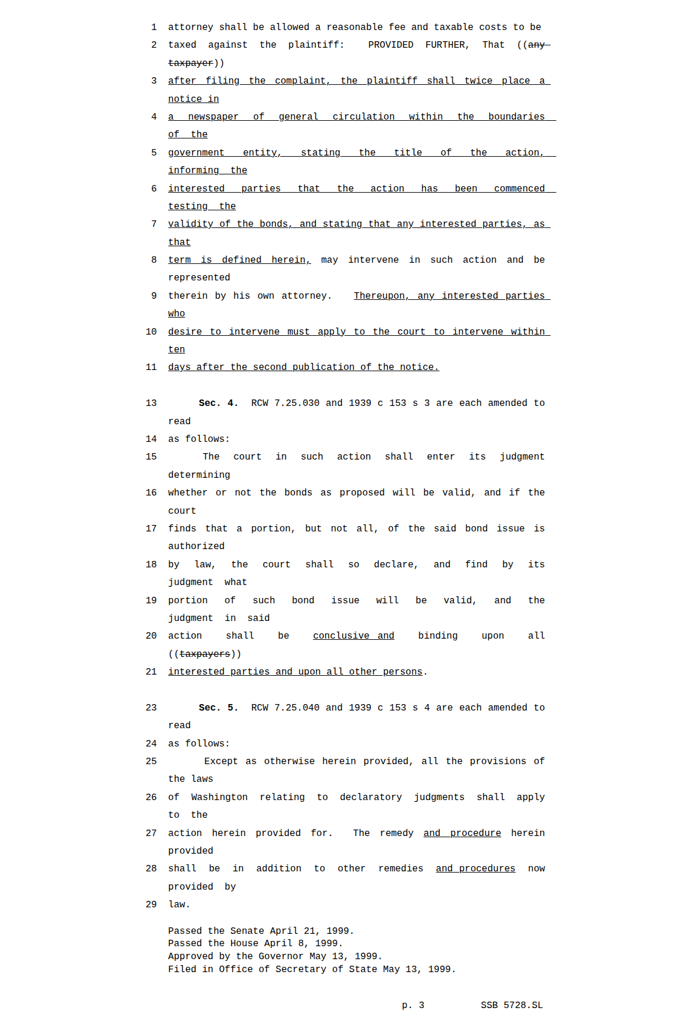attorney shall be allowed a reasonable fee and taxable costs to be
taxed against the plaintiff: PROVIDED FURTHER, That ((any taxpayer))
after filing the complaint, the plaintiff shall twice place a notice in
a newspaper of general circulation within the boundaries of the
government entity, stating the title of the action, informing the
interested parties that the action has been commenced testing the
validity of the bonds, and stating that any interested parties, as that
term is defined herein, may intervene in such action and be represented
therein by his own attorney. Thereupon, any interested parties who
desire to intervene must apply to the court to intervene within ten
days after the second publication of the notice.
Sec. 4. RCW 7.25.030 and 1939 c 153 s 3 are each amended to read
as follows:
The court in such action shall enter its judgment determining
whether or not the bonds as proposed will be valid, and if the court
finds that a portion, but not all, of the said bond issue is authorized
by law, the court shall so declare, and find by its judgment what
portion of such bond issue will be valid, and the judgment in said
action shall be conclusive and binding upon all ((taxpayers))
interested parties and upon all other persons.
Sec. 5. RCW 7.25.040 and 1939 c 153 s 4 are each amended to read
as follows:
Except as otherwise herein provided, all the provisions of the laws
of Washington relating to declaratory judgments shall apply to the
action herein provided for. The remedy and procedure herein provided
shall be in addition to other remedies and procedures now provided by
law.
Passed the Senate April 21, 1999. Passed the House April 8, 1999. Approved by the Governor May 13, 1999. Filed in Office of Secretary of State May 13, 1999.
p. 3 SSB 5728.SL